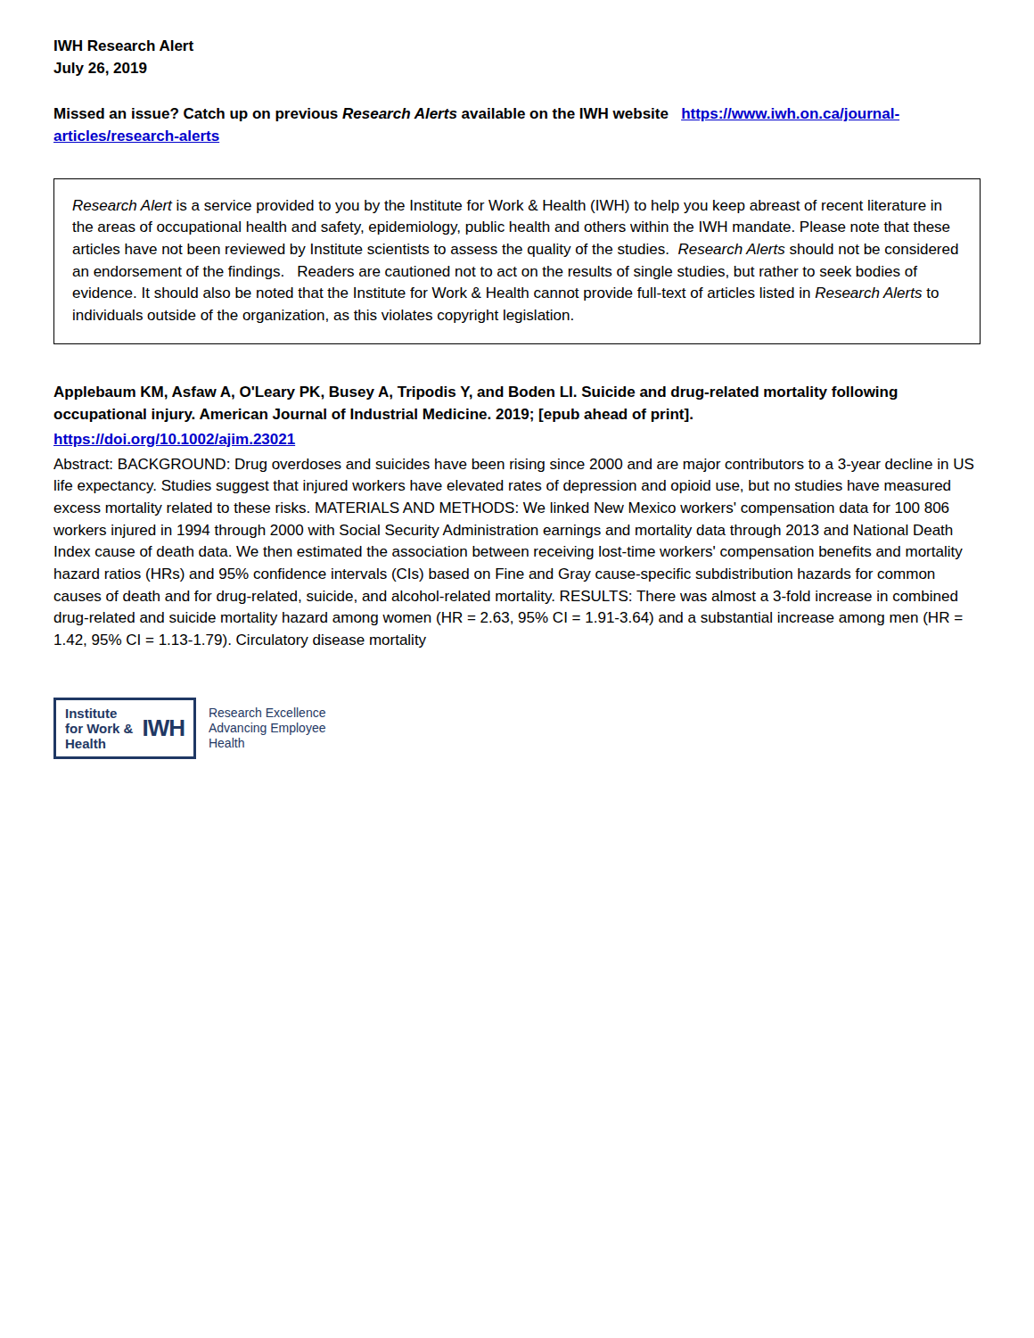IWH Research Alert
July 26, 2019
Missed an issue? Catch up on previous Research Alerts available on the IWH website https://www.iwh.on.ca/journal-articles/research-alerts
Research Alert is a service provided to you by the Institute for Work & Health (IWH) to help you keep abreast of recent literature in the areas of occupational health and safety, epidemiology, public health and others within the IWH mandate. Please note that these articles have not been reviewed by Institute scientists to assess the quality of the studies. Research Alerts should not be considered an endorsement of the findings. Readers are cautioned not to act on the results of single studies, but rather to seek bodies of evidence. It should also be noted that the Institute for Work & Health cannot provide full-text of articles listed in Research Alerts to individuals outside of the organization, as this violates copyright legislation.
Applebaum KM, Asfaw A, O'Leary PK, Busey A, Tripodis Y, and Boden LI. Suicide and drug-related mortality following occupational injury. American Journal of Industrial Medicine. 2019; [epub ahead of print].
https://doi.org/10.1002/ajim.23021
Abstract: BACKGROUND: Drug overdoses and suicides have been rising since 2000 and are major contributors to a 3-year decline in US life expectancy. Studies suggest that injured workers have elevated rates of depression and opioid use, but no studies have measured excess mortality related to these risks. MATERIALS AND METHODS: We linked New Mexico workers' compensation data for 100 806 workers injured in 1994 through 2000 with Social Security Administration earnings and mortality data through 2013 and National Death Index cause of death data. We then estimated the association between receiving lost-time workers' compensation benefits and mortality hazard ratios (HRs) and 95% confidence intervals (CIs) based on Fine and Gray cause-specific subdistribution hazards for common causes of death and for drug-related, suicide, and alcohol-related mortality. RESULTS: There was almost a 3-fold increase in combined drug-related and suicide mortality hazard among women (HR = 2.63, 95% CI = 1.91-3.64) and a substantial increase among men (HR = 1.42, 95% CI = 1.13-1.79). Circulatory disease mortality
Institute for Work &Health
IWH
Research Excellence Advancing Employee Health